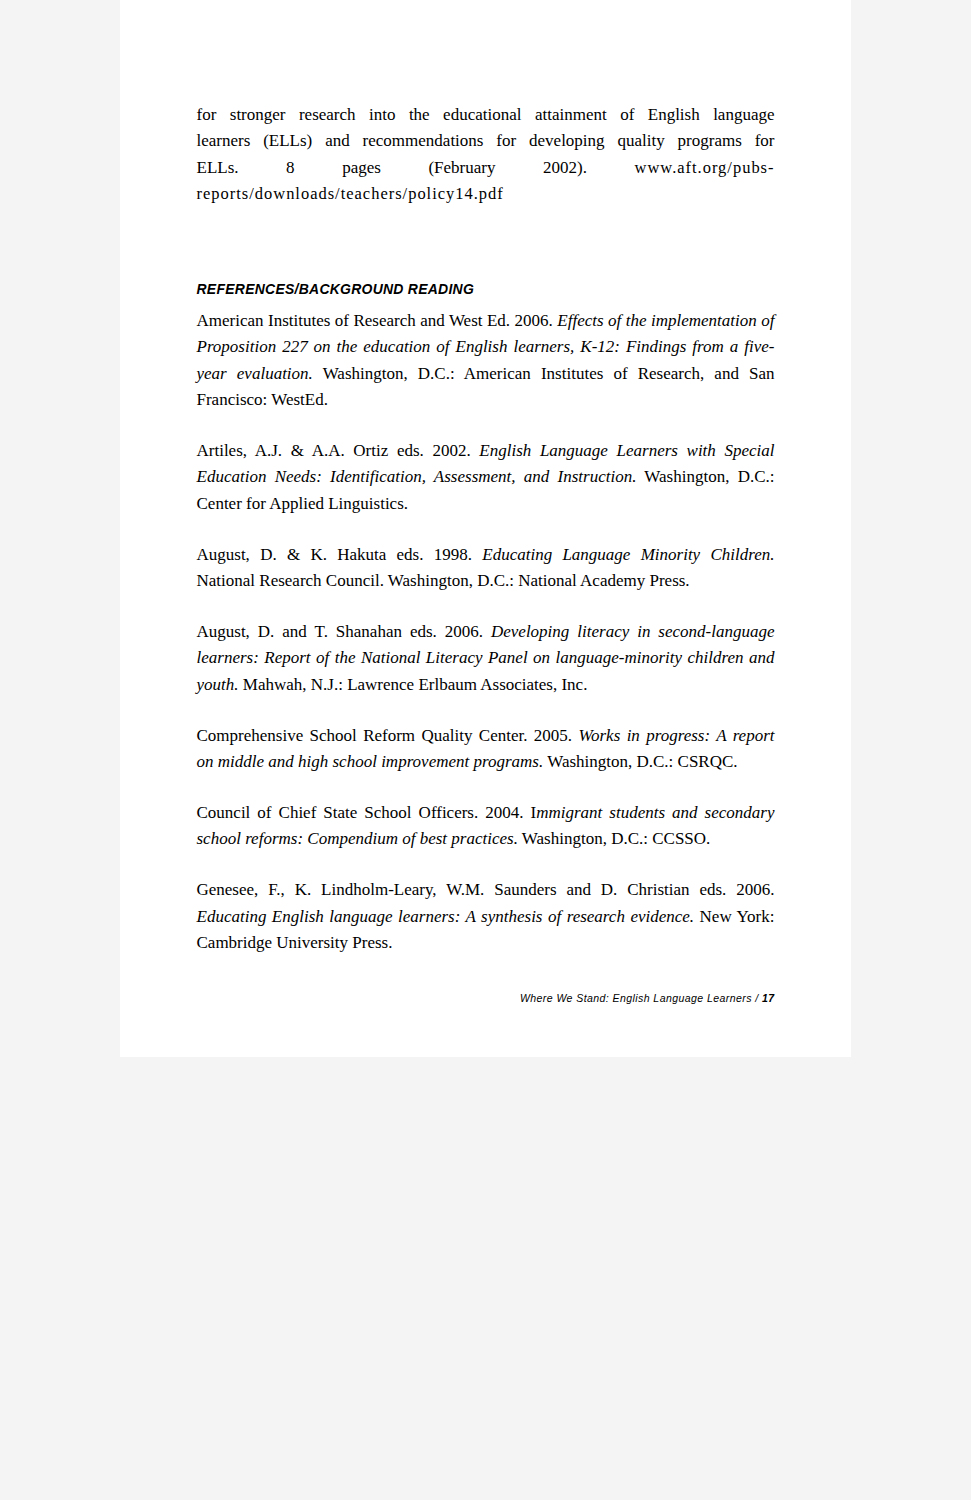for stronger research into the educational attainment of English language learners (ELLs) and recommendations for developing quality programs for ELLs. 8 pages (February 2002). www.aft.org/pubs-reports/downloads/teachers/policy14.pdf
References/Background Reading
American Institutes of Research and West Ed. 2006. Effects of the implementation of Proposition 227 on the education of English learners, K-12: Findings from a five-year evaluation. Washington, D.C.: American Institutes of Research, and San Francisco: WestEd.
Artiles, A.J. & A.A. Ortiz eds. 2002. English Language Learners with Special Education Needs: Identification, Assessment, and Instruction. Washington, D.C.: Center for Applied Linguistics.
August, D. & K. Hakuta eds. 1998. Educating Language Minority Children. National Research Council. Washington, D.C.: National Academy Press.
August, D. and T. Shanahan eds. 2006. Developing literacy in second-language learners: Report of the National Literacy Panel on language-minority children and youth. Mahwah, N.J.: Lawrence Erlbaum Associates, Inc.
Comprehensive School Reform Quality Center. 2005. Works in progress: A report on middle and high school improvement programs. Washington, D.C.: CSRQC.
Council of Chief State School Officers. 2004. Immigrant students and secondary school reforms: Compendium of best practices. Washington, D.C.: CCSSO.
Genesee, F., K. Lindholm-Leary, W.M. Saunders and D. Christian eds. 2006. Educating English language learners: A synthesis of research evidence. New York: Cambridge University Press.
Where We Stand: English Language Learners / 17